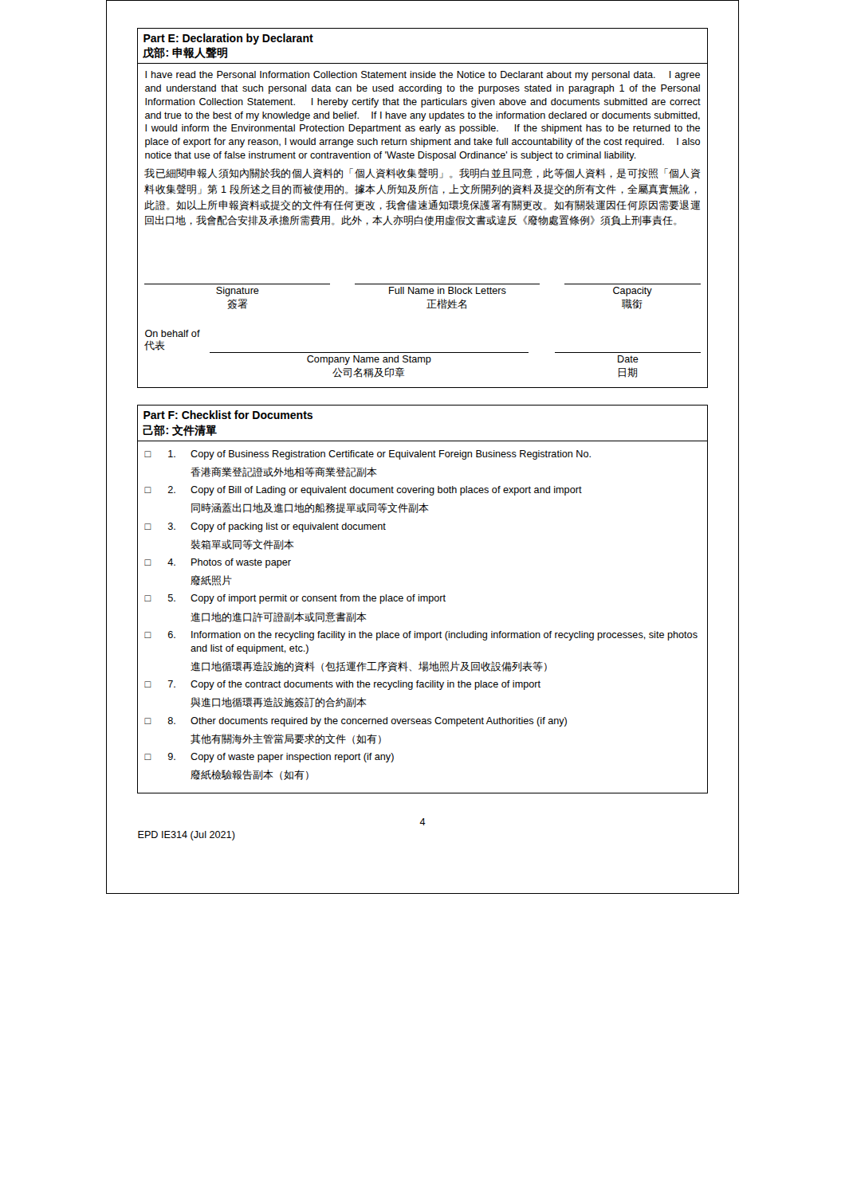Part E: Declaration by Declarant
戊部: 申報人聲明
I have read the Personal Information Collection Statement inside the Notice to Declarant about my personal data. I agree and understand that such personal data can be used according to the purposes stated in paragraph 1 of the Personal Information Collection Statement. I hereby certify that the particulars given above and documents submitted are correct and true to the best of my knowledge and belief. If I have any updates to the information declared or documents submitted, I would inform the Environmental Protection Department as early as possible. If the shipment has to be returned to the place of export for any reason, I would arrange such return shipment and take full accountability of the cost required. I also notice that use of false instrument or contravention of 'Waste Disposal Ordinance' is subject to criminal liability.
我已細閱申報人須知內關於我的個人資料的「個人資料收集聲明」。我明白並且同意，此等個人資料，是可按照「個人資料收集聲明」第 1 段所述之目的而被使用的。據本人所知及所信，上文所開列的資料及提交的所有文件，全屬真實無訛，此證。如以上所申報資料或提交的文件有任何更改，我會儘速通知環境保護署有關更改。如有關裝運因任何原因需要退運回出口地，我會配合安排及承擔所需費用。此外，本人亦明白使用虛假文書或違反《廢物處置條例》須負上刑事責任。
| Signature 簽署 | | Full Name in Block Letters 正楷姓名 | | Capacity 職銜 |
| On behalf of 代表 | | | |
| | Company Name and Stamp 公司名稱及印章 | | Date 日期 |
Part F: Checklist for Documents
己部: 文件清單
| □ | 1. | Copy of Business Registration Certificate or Equivalent Foreign Business Registration No. |
| | | 香港商業登記證或外地相等商業登記副本 |
| □ | 2. | Copy of Bill of Lading or equivalent document covering both places of export and import |
| | | 同時涵蓋出口地及進口地的船務提單或同等文件副本 |
| □ | 3. | Copy of packing list or equivalent document |
| | | 裝箱單或同等文件副本 |
| □ | 4. | Photos of waste paper |
| | | 廢紙照片 |
| □ | 5. | Copy of import permit or consent from the place of import |
| | | 進口地的進口許可證副本或同意書副本 |
| □ | 6. | Information on the recycling facility in the place of import (including information of recycling processes, site photos and list of equipment, etc.) |
| | | 進口地循環再造設施的資料（包括運作工序資料、場地照片及回收設備列表等） |
| □ | 7. | Copy of the contract documents with the recycling facility in the place of import |
| | | 與進口地循環再造設施簽訂的合約副本 |
| □ | 8. | Other documents required by the concerned overseas Competent Authorities (if any) |
| | | 其他有關海外主管當局要求的文件（如有） |
| □ | 9. | Copy of waste paper inspection report (if any) |
| | | 廢紙檢驗報告副本（如有） |
4
EPD IE314 (Jul 2021)